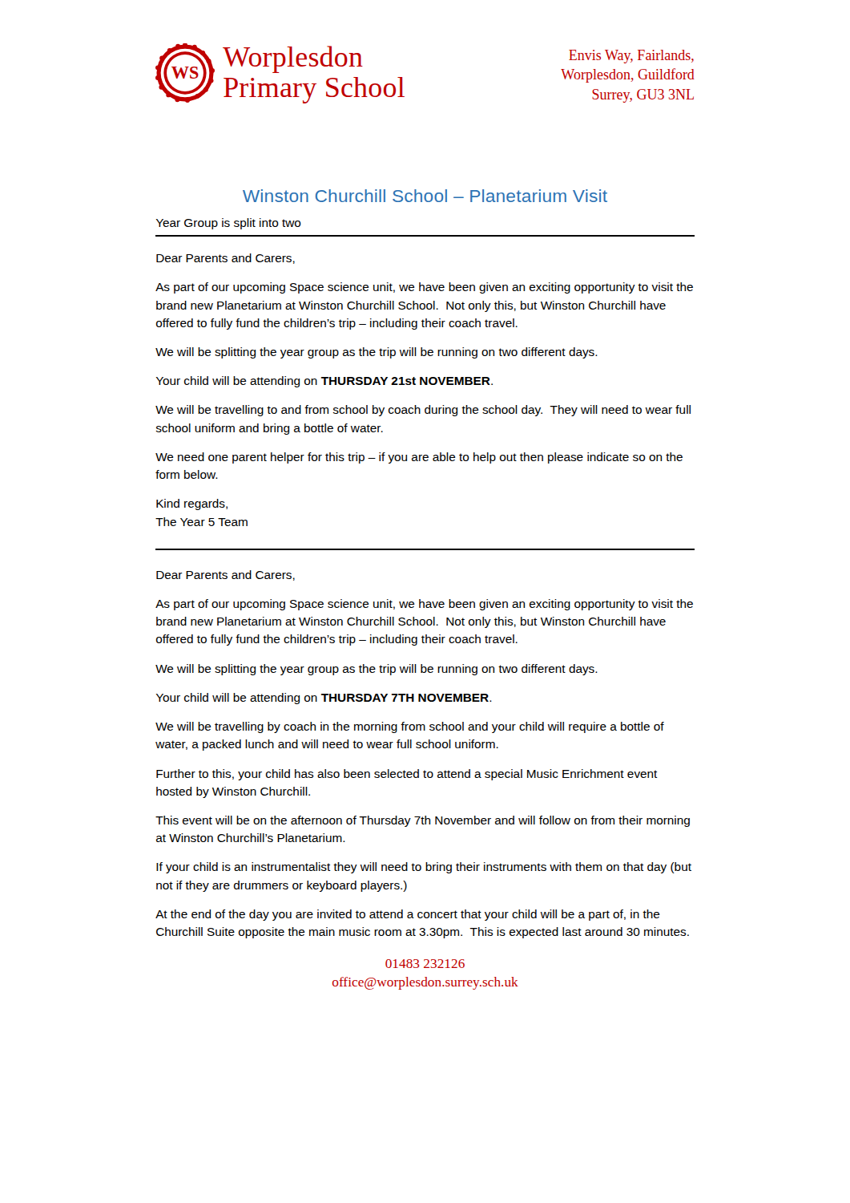WS
Worplesdon Primary School
Envis Way, Fairlands, Worplesdon, Guildford Surrey, GU3 3NL
Winston Churchill School – Planetarium Visit
Year Group is split into two
Dear Parents and Carers,
As part of our upcoming Space science unit, we have been given an exciting opportunity to visit the brand new Planetarium at Winston Churchill School. Not only this, but Winston Churchill have offered to fully fund the children’s trip – including their coach travel.
We will be splitting the year group as the trip will be running on two different days.
Your child will be attending on THURSDAY 21st NOVEMBER.
We will be travelling to and from school by coach during the school day. They will need to wear full school uniform and bring a bottle of water.
We need one parent helper for this trip – if you are able to help out then please indicate so on the form below.
Kind regards,
The Year 5 Team
Dear Parents and Carers,
As part of our upcoming Space science unit, we have been given an exciting opportunity to visit the brand new Planetarium at Winston Churchill School. Not only this, but Winston Churchill have offered to fully fund the children’s trip – including their coach travel.
We will be splitting the year group as the trip will be running on two different days.
Your child will be attending on THURSDAY 7TH NOVEMBER.
We will be travelling by coach in the morning from school and your child will require a bottle of water, a packed lunch and will need to wear full school uniform.
Further to this, your child has also been selected to attend a special Music Enrichment event hosted by Winston Churchill.
This event will be on the afternoon of Thursday 7th November and will follow on from their morning at Winston Churchill’s Planetarium.
If your child is an instrumentalist they will need to bring their instruments with them on that day (but not if they are drummers or keyboard players.)
At the end of the day you are invited to attend a concert that your child will be a part of, in the Churchill Suite opposite the main music room at 3.30pm. This is expected last around 30 minutes.
01483 232126 office@worplesdon.surrey.sch.uk